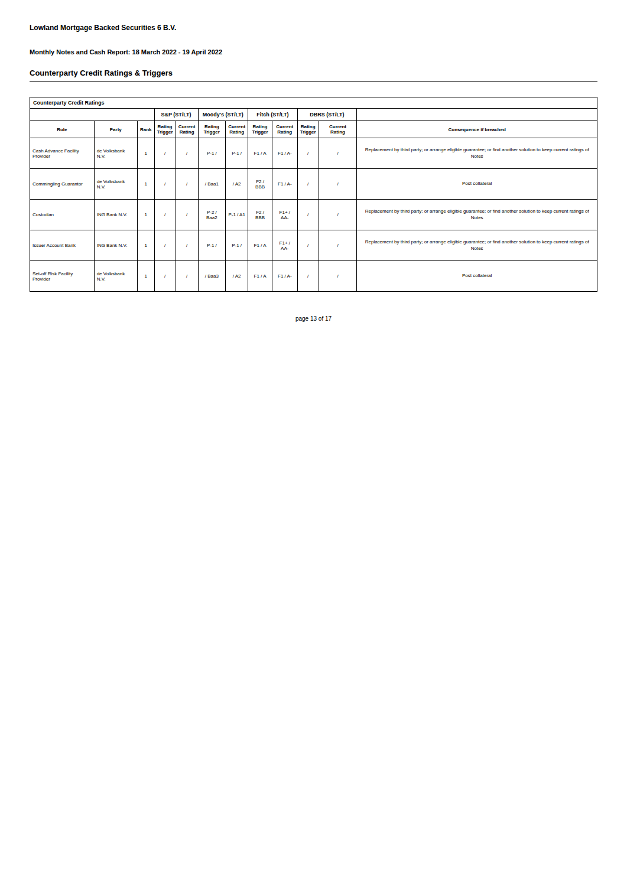Lowland Mortgage Backed Securities 6 B.V.
Monthly Notes and Cash Report: 18 March 2022 - 19 April 2022
Counterparty Credit Ratings & Triggers
Counterparty Credit Ratings
| | S&P (ST/LT) | Moody's (ST/LT) | Fitch (ST/LT) | DBRS (ST/LT) | |
| --- | --- | --- | --- | --- | --- |
| Role | Party | Rank | Rating Trigger | Current Rating | Rating Trigger | Current Rating | Rating Trigger | Current Rating | Rating Trigger | Current Rating | Consequence if breached |
| Cash Advance Facility Provider | de Volksbank N.V. | 1 | / | / | P-1 / | P-1 / | F1 / A | F1 / A- | / | / | Replacement by third party; or arrange eligible guarantee; or find another solution to keep current ratings of Notes |
| Commingling Guarantor | de Volksbank N.V. | 1 | / | / | / Baa1 | / A2 | F2 / BBB | F1 / A- | / | / | Post collateral |
| Custodian | ING Bank N.V. | 1 | / | / | P-2 / Baa2 | P-1 / A1 | F2 / BBB | F1+ / AA- | / | / | Replacement by third party; or arrange eligible guarantee; or find another solution to keep current ratings of Notes |
| Issuer Account Bank | ING Bank N.V. | 1 | / | / | P-1 / | P-1 / | F1 / A | F1+ / AA- | / | / | Replacement by third party; or arrange eligible guarantee; or find another solution to keep current ratings of Notes |
| Set-off Risk Facility Provider | de Volksbank N.V. | 1 | / | / | / Baa3 | / A2 | F1 / A | F1 / A- | / | / | Post collateral |
page 13 of 17